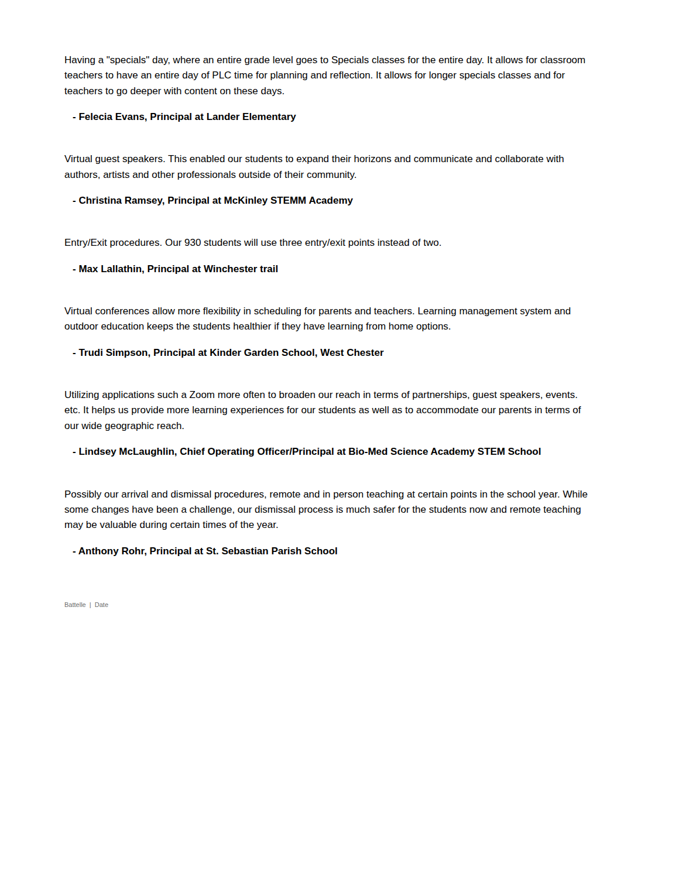Having a "specials" day, where an entire grade level goes to Specials classes for the entire day. It allows for classroom teachers to have an entire day of PLC time for planning and reflection. It allows for longer specials classes and for teachers to go deeper with content on these days.
- Felecia Evans, Principal at Lander Elementary
Virtual guest speakers. This enabled our students to expand their horizons and communicate and collaborate with authors, artists and other professionals outside of their community.
- Christina Ramsey, Principal at McKinley STEMM Academy
Entry/Exit procedures. Our 930 students will use three entry/exit points instead of two.
- Max Lallathin, Principal at Winchester trail
Virtual conferences allow more flexibility in scheduling for parents and teachers. Learning management system and outdoor education keeps the students healthier if they have learning from home options.
- Trudi Simpson, Principal at Kinder Garden School, West Chester
Utilizing applications such a Zoom more often to broaden our reach in terms of partnerships, guest speakers, events. etc. It helps us provide more learning experiences for our students as well as to accommodate our parents in terms of our wide geographic reach.
- Lindsey McLaughlin, Chief Operating Officer/Principal at Bio-Med Science Academy STEM School
Possibly our arrival and dismissal procedures, remote and in person teaching at certain points in the school year. While some changes have been a challenge, our dismissal process is much safer for the students now and remote teaching may be valuable during certain times of the year.
- Anthony Rohr, Principal at St. Sebastian Parish School
Battelle | Date